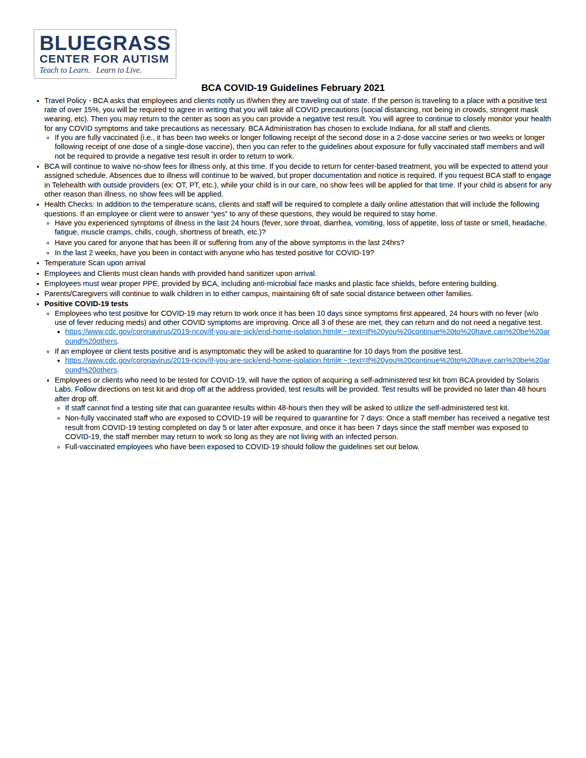BLUEGRASS
CENTER FOR AUTISM
Teach to Learn. Learn to Live.
BCA COVID-19 Guidelines February 2021
Travel Policy - BCA asks that employees and clients notify us if/when they are traveling out of state. If the person is traveling to a place with a positive test rate of over 15%, you will be required to agree in writing that you will take all COVID precautions (social distancing, not being in crowds, stringent mask wearing, etc). Then you may return to the center as soon as you can provide a negative test result. You will agree to continue to closely monitor your health for any COVID symptoms and take precautions as necessary. BCA Administration has chosen to exclude Indiana, for all staff and clients.
If you are fully vaccinated (i.e., it has been two weeks or longer following receipt of the second dose in a 2-dose vaccine series or two weeks or longer following receipt of one dose of a single-dose vaccine), then you can refer to the guidelines about exposure for fully vaccinated staff members and will not be required to provide a negative test result in order to return to work.
BCA will continue to waive no-show fees for illness only, at this time. If you decide to return for center-based treatment, you will be expected to attend your assigned schedule. Absences due to illness will continue to be waived, but proper documentation and notice is required. If you request BCA staff to engage in Telehealth with outside providers (ex: OT, PT, etc.), while your child is in our care, no show fees will be applied for that time. If your child is absent for any other reason than illness, no show fees will be applied.
Health Checks: In addition to the temperature scans, clients and staff will be required to complete a daily online attestation that will include the following questions. If an employee or client were to answer “yes” to any of these questions, they would be required to stay home.
Have you experienced symptoms of illness in the last 24 hours (fever, sore throat, diarrhea, vomiting, loss of appetite, loss of taste or smell, headache, fatigue, muscle cramps, chills, cough, shortness of breath, etc.)?
Have you cared for anyone that has been ill or suffering from any of the above symptoms in the last 24hrs?
In the last 2 weeks, have you been in contact with anyone who has tested positive for COVID-19?
Temperature Scan upon arrival
Employees and Clients must clean hands with provided hand sanitizer upon arrival.
Employees must wear proper PPE, provided by BCA, including anti-microbial face masks and plastic face shields, before entering building.
Parents/Caregivers will continue to walk children in to either campus, maintaining 6ft of safe social distance between other families.
Positive COVID-19 tests
Employees who test positive for COVID-19 may return to work once it has been 10 days since symptoms first appeared, 24 hours with no fever (w/o use of fever reducing meds) and other COVID symptoms are improving. Once all 3 of these are met, they can return and do not need a negative test.
https://www.cdc.gov/coronavirus/2019-ncov/if-you-are-sick/end-home-isolation.html#:~:text=If%20you%20continue%20to%20have,can%20be%20around%20others.
If an employee or client tests positive and is asymptomatic they will be asked to quarantine for 10 days from the positive test.
https://www.cdc.gov/coronavirus/2019-ncov/if-you-are-sick/end-home-isolation.html#:~:text=If%20you%20continue%20to%20have,can%20be%20around%20others.
Employees or clients who need to be tested for COVID-19, will have the option of acquiring a self-administered test kit from BCA provided by Solaris Labs. Follow directions on test kit and drop off at the address provided, test results will be provided. Test results will be provided no later than 48 hours after drop off.
If staff cannot find a testing site that can guarantee results within 48-hours then they will be asked to utilize the self-administered test kit.
Non-fully vaccinated staff who are exposed to COVID-19 will be required to quarantine for 7 days: Once a staff member has received a negative test result from COVID-19 testing completed on day 5 or later after exposure, and once it has been 7 days since the staff member was exposed to COVID-19, the staff member may return to work so long as they are not living with an infected person.
Full-vaccinated employees who have been exposed to COVID-19 should follow the guidelines set out below.